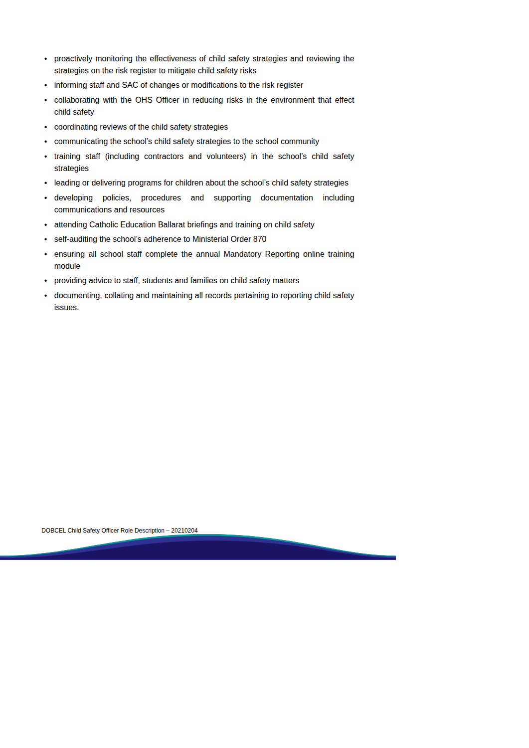proactively monitoring the effectiveness of child safety strategies and reviewing the strategies on the risk register to mitigate child safety risks
informing staff and SAC of changes or modifications to the risk register
collaborating with the OHS Officer in reducing risks in the environment that effect child safety
coordinating reviews of the child safety strategies
communicating the school’s child safety strategies to the school community
training staff (including contractors and volunteers) in the school’s child safety strategies
leading or delivering programs for children about the school’s child safety strategies
developing policies, procedures and supporting documentation including communications and resources
attending Catholic Education Ballarat briefings and training on child safety
self-auditing the school’s adherence to Ministerial Order 870
ensuring all school staff complete the annual Mandatory Reporting online training module
providing advice to staff, students and families on child safety matters
documenting, collating and maintaining all records pertaining to reporting child safety issues.
DOBCEL Child Safety Officer Role Description – 20210204
2